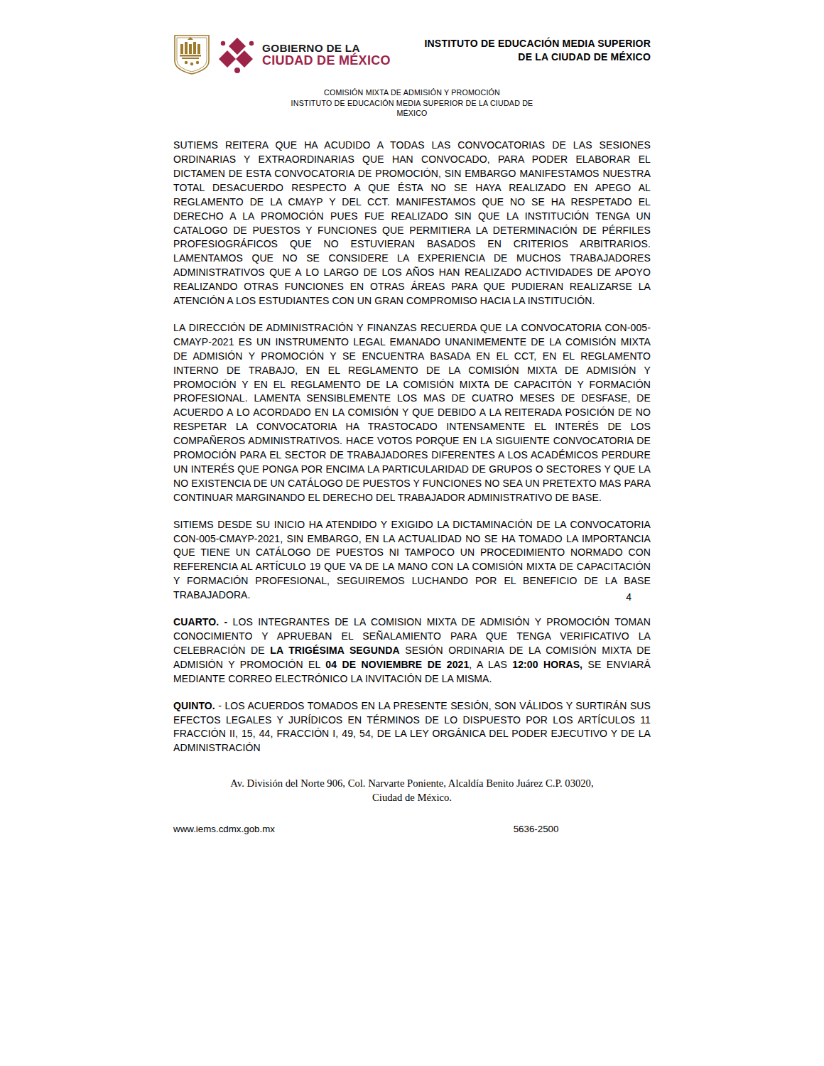GOBIERNO DE LA
CIUDAD DE MÉXICO
INSTITUTO DE EDUCACIÓN MEDIA SUPERIOR
DE LA CIUDAD DE MÉXICO
COMISIÓN MIXTA DE ADMISIÓN Y PROMOCIÓN
INSTITUTO DE EDUCACIÓN MEDIA SUPERIOR DE LA CIUDAD DE
MÉXICO
4
SUTIEMS REITERA QUE HA ACUDIDO A TODAS LAS CONVOCATORIAS DE LAS SESIONES ORDINARIAS Y EXTRAORDINARIAS QUE HAN CONVOCADO, PARA PODER ELABORAR EL DICTAMEN DE ESTA CONVOCATORIA DE PROMOCIÓN, SIN EMBARGO MANIFESTAMOS NUESTRA TOTAL DESACUERDO RESPECTO A QUE ÉSTA NO SE HAYA REALIZADO EN APEGO AL REGLAMENTO DE LA CMAYP Y DEL CCT. MANIFESTAMOS QUE NO SE HA RESPETADO EL DERECHO A LA PROMOCIÓN PUES FUE REALIZADO SIN QUE LA INSTITUCIÓN TENGA UN CATALOGO DE PUESTOS Y FUNCIONES QUE PERMITIERA LA DETERMINACIÓN DE PÉRFILES PROFESIOGRÁFICOS QUE NO ESTUVIERAN BASADOS EN CRITERIOS ARBITRARIOS. LAMENTAMOS QUE NO SE CONSIDERE LA EXPERIENCIA DE MUCHOS TRABAJADORES ADMINISTRATIVOS QUE A LO LARGO DE LOS AÑOS HAN REALIZADO ACTIVIDADES DE APOYO REALIZANDO OTRAS FUNCIONES EN OTRAS ÁREAS PARA QUE PUDIERAN REALIZARSE LA ATENCIÓN A LOS ESTUDIANTES CON UN GRAN COMPROMISO HACIA LA INSTITUCIÓN.
LA DIRECCIÓN DE ADMINISTRACIÓN Y FINANZAS RECUERDA QUE LA CONVOCATORIA CON-005-CMAYP-2021 ES UN INSTRUMENTO LEGAL EMANADO UNANIMEMENTE DE LA COMISIÓN MIXTA DE ADMISIÓN Y PROMOCIÓN Y SE ENCUENTRA BASADA EN EL CCT, EN EL REGLAMENTO INTERNO DE TRABAJO, EN EL REGLAMENTO DE LA COMISIÓN MIXTA DE ADMISIÓN Y PROMOCIÓN Y EN EL REGLAMENTO DE LA COMISIÓN MIXTA DE CAPACITÓN Y FORMACIÓN PROFESIONAL. LAMENTA SENSIBLEMENTE LOS MAS DE CUATRO MESES DE DESFASE, DE ACUERDO A LO ACORDADO EN LA COMISIÓN Y QUE DEBIDO A LA REITERADA POSICIÓN DE NO RESPETAR LA CONVOCATORIA HA TRASTOCADO INTENSAMENTE EL INTERÉS DE LOS COMPAÑEROS ADMINISTRATIVOS. HACE VOTOS PORQUE EN LA SIGUIENTE CONVOCATORIA DE PROMOCIÓN PARA EL SECTOR DE TRABAJADORES DIFERENTES A LOS ACADÉMICOS PERDURE UN INTERÉS QUE PONGA POR ENCIMA LA PARTICULARIDAD DE GRUPOS O SECTORES Y QUE LA NO EXISTENCIA DE UN CATÁLOGO DE PUESTOS Y FUNCIONES NO SEA UN PRETEXTO MAS PARA CONTINUAR MARGINANDO EL DERECHO DEL TRABAJADOR ADMINISTRATIVO DE BASE.
SITIEMS DESDE SU INICIO HA ATENDIDO Y EXIGIDO LA DICTAMINACIÓN DE LA CONVOCATORIA CON-005-CMAYP-2021, SIN EMBARGO, EN LA ACTUALIDAD NO SE HA TOMADO LA IMPORTANCIA QUE TIENE UN CATÁLOGO DE PUESTOS NI TAMPOCO UN PROCEDIMIENTO NORMADO CON REFERENCIA AL ARTÍCULO 19 QUE VA DE LA MANO CON LA COMISIÓN MIXTA DE CAPACITACIÓN Y FORMACIÓN PROFESIONAL, SEGUIREMOS LUCHANDO POR EL BENEFICIO DE LA BASE TRABAJADORA.
CUARTO. - LOS INTEGRANTES DE LA COMISION MIXTA DE ADMISIÓN Y PROMOCIÓN TOMAN CONOCIMIENTO Y APRUEBAN EL SEÑALAMIENTO PARA QUE TENGA VERIFICATIVO LA CELEBRACIÓN DE LA TRIGÉSIMA SEGUNDA SESIÓN ORDINARIA DE LA COMISIÓN MIXTA DE ADMISIÓN Y PROMOCIÓN EL 04 DE NOVIEMBRE DE 2021, A LAS 12:00 HORAS, SE ENVIARÁ MEDIANTE CORREO ELECTRÓNICO LA INVITACIÓN DE LA MISMA.
QUINTO. - LOS ACUERDOS TOMADOS EN LA PRESENTE SESIÓN, SON VÁLIDOS Y SURTIRÁN SUS EFECTOS LEGALES Y JURÍDICOS EN TÉRMINOS DE LO DISPUESTO POR LOS ARTÍCULOS 11 FRACCIÓN II, 15, 44, FRACCIÓN I, 49, 54, DE LA LEY ORGÁNICA DEL PODER EJECUTIVO Y DE LA ADMINISTRACIÓN
Av. División del Norte 906, Col. Narvarte Poniente, Alcaldía Benito Juárez C.P. 03020,
Ciudad de México.
www.iems.cdmx.gob.mx 5636-2500